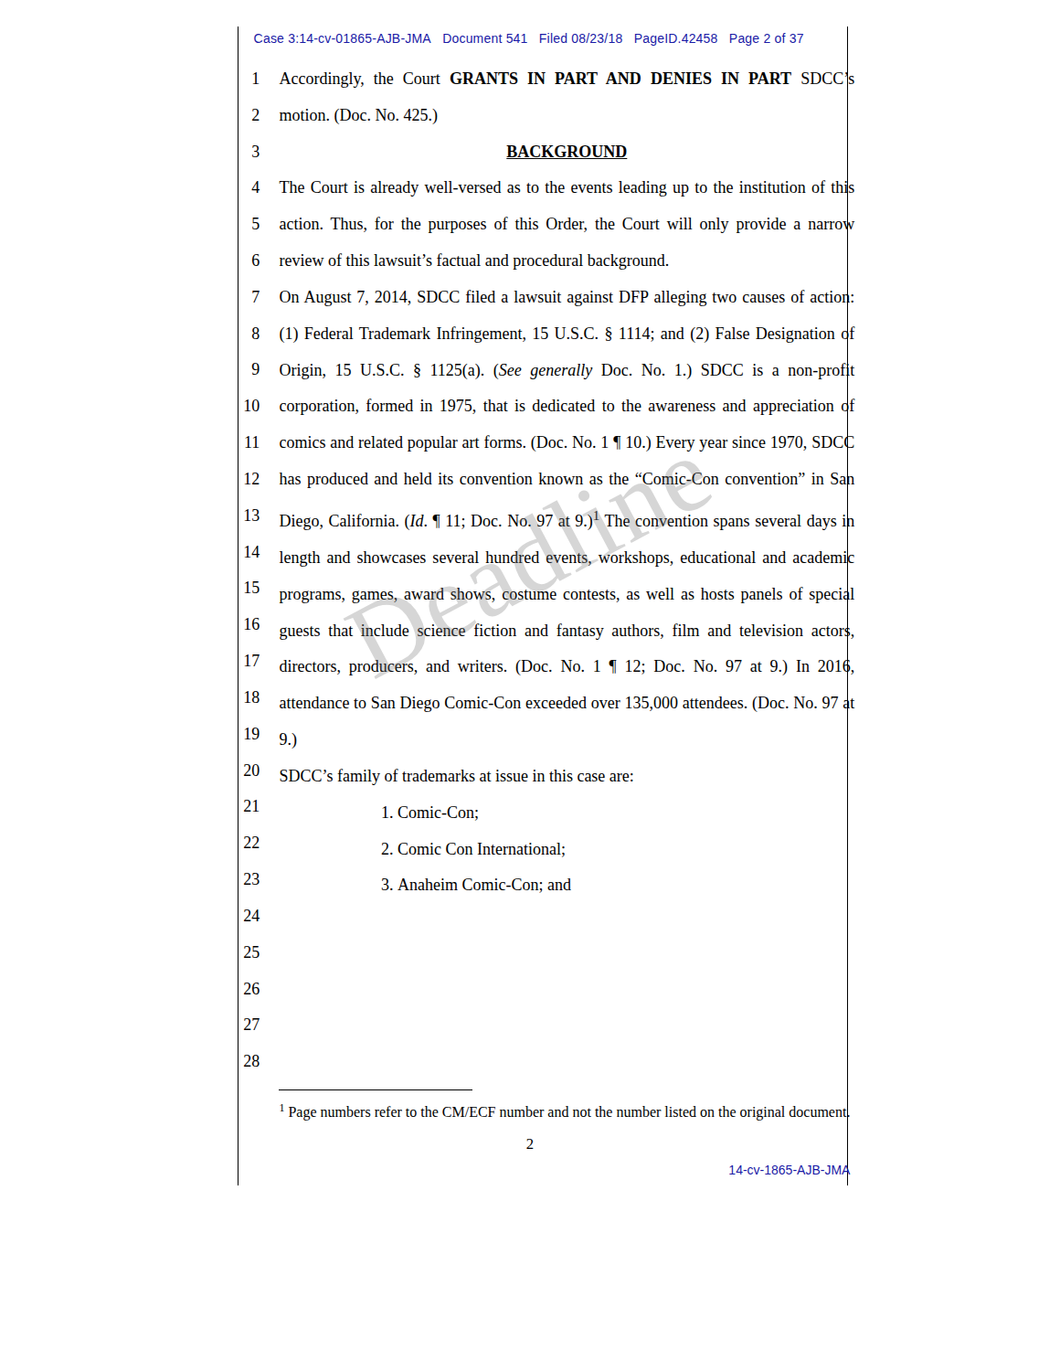Case 3:14-cv-01865-AJB-JMA Document 541 Filed 08/23/18 PageID.42458 Page 2 of 37
Deadline
1
2
3
4
5
6
7
8
9
10
11
12
13
14
15
16
17
18
19
20
21
22
23
24
25
26
27
28
Accordingly, the Court GRANTS IN PART AND DENIES IN PART SDCC’s motion. (Doc. No. 425.)
BACKGROUND
The Court is already well-versed as to the events leading up to the institution of this action. Thus, for the purposes of this Order, the Court will only provide a narrow review of this lawsuit’s factual and procedural background.
On August 7, 2014, SDCC filed a lawsuit against DFP alleging two causes of action: (1) Federal Trademark Infringement, 15 U.S.C. § 1114; and (2) False Designation of Origin, 15 U.S.C. § 1125(a). (See generally Doc. No. 1.) SDCC is a non-profit corporation, formed in 1975, that is dedicated to the awareness and appreciation of comics and related popular art forms. (Doc. No. 1 ¶ 10.) Every year since 1970, SDCC has produced and held its convention known as the “Comic-Con convention” in San Diego, California. (Id. ¶ 11; Doc. No. 97 at 9.)1 The convention spans several days in length and showcases several hundred events, workshops, educational and academic programs, games, award shows, costume contests, as well as hosts panels of special guests that include science fiction and fantasy authors, film and television actors, directors, producers, and writers. (Doc. No. 1 ¶ 12; Doc. No. 97 at 9.) In 2016, attendance to San Diego Comic-Con exceeded over 135,000 attendees. (Doc. No. 97 at 9.)
SDCC’s family of trademarks at issue in this case are:
Comic-Con;
Comic Con International;
Anaheim Comic-Con; and
1 Page numbers refer to the CM/ECF number and not the number listed on the original document.
2
14-cv-1865-AJB-JMA